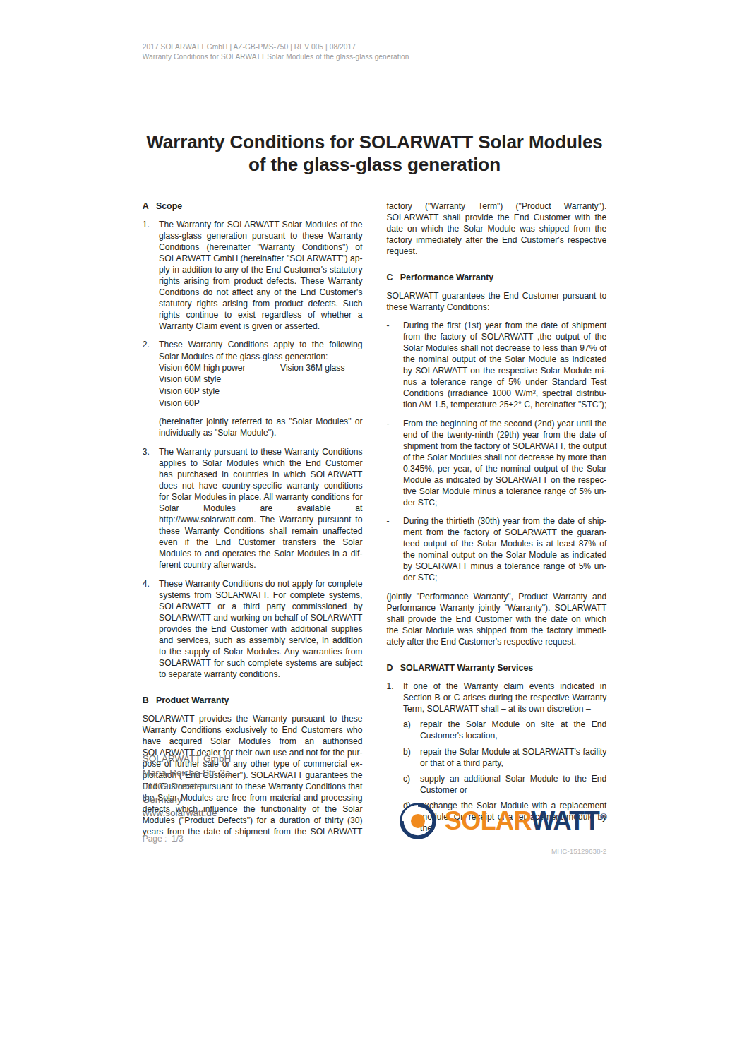2017 SOLARWATT GmbH | AZ-GB-PMS-750 | REV 005 | 08/2017
Warranty Conditions for SOLARWATT Solar Modules of the glass-glass generation
Warranty Conditions for SOLARWATT Solar Modules
of the glass-glass generation
A Scope
The Warranty for SOLARWATT Solar Modules of the glass-glass generation pursuant to these Warranty Conditions (hereinafter "Warranty Conditions") of SOLARWATT GmbH (hereinafter "SOLARWATT") apply in addition to any of the End Customer's statutory rights arising from product defects. These Warranty Conditions do not affect any of the End Customer's statutory rights arising from product defects. Such rights continue to exist regardless of whether a Warranty Claim event is given or asserted.
These Warranty Conditions apply to the following Solar Modules of the glass-glass generation:
| Vision 60M high power | Vision 36M glass |
| Vision 60M style | |
| Vision 60P style | |
| Vision 60P | |
(hereinafter jointly referred to as "Solar Modules" or individually as "Solar Module").
The Warranty pursuant to these Warranty Conditions applies to Solar Modules which the End Customer has purchased in countries in which SOLARWATT does not have country-specific warranty conditions for Solar Modules in place. All warranty conditions for Solar Modules are available at http://www.solarwatt.com. The Warranty pursuant to these Warranty Conditions shall remain unaffected even if the End Customer transfers the Solar Modules to and operates the Solar Modules in a different country afterwards.
These Warranty Conditions do not apply for complete systems from SOLARWATT. For complete systems, SOLARWATT or a third party commissioned by SOLARWATT and working on behalf of SOLARWATT provides the End Customer with additional supplies and services, such as assembly service, in addition to the supply of Solar Modules. Any warranties from SOLARWATT for such complete systems are subject to separate warranty conditions.
B Product Warranty
SOLARWATT provides the Warranty pursuant to these Warranty Conditions exclusively to End Customers who have acquired Solar Modules from an authorised SOLARWATT dealer for their own use and not for the purpose of further sale or any other type of commercial exploitation ("End Customer"). SOLARWATT guarantees the End Customer pursuant to these Warranty Conditions that the Solar Modules are free from material and processing defects which influence the functionality of the Solar Modules ("Product Defects") for a duration of thirty (30) years from the date of shipment from the SOLARWATT factory ("Warranty Term") ("Product Warranty"). SOLARWATT shall provide the End Customer with the date on which the Solar Module was shipped from the factory immediately after the End Customer's respective request.
C Performance Warranty
SOLARWATT guarantees the End Customer pursuant to these Warranty Conditions:
During the first (1st) year from the date of shipment from the factory of SOLARWATT ,the output of the Solar Modules shall not decrease to less than 97% of the nominal output of the Solar Module as indicated by SOLARWATT on the respective Solar Module minus a tolerance range of 5% under Standard Test Conditions (irradiance 1000 W/m², spectral distribution AM 1.5, temperature 25±2° C, hereinafter "STC");
From the beginning of the second (2nd) year until the end of the twenty-ninth (29th) year from the date of shipment from the factory of SOLARWATT, the output of the Solar Modules shall not decrease by more than 0.345%, per year, of the nominal output of the Solar Module as indicated by SOLARWATT on the respective Solar Module minus a tolerance range of 5% under STC;
During the thirtieth (30th) year from the date of shipment from the factory of SOLARWATT the guaranteed output of the Solar Modules is at least 87% of the nominal output on the Solar Module as indicated by SOLARWATT minus a tolerance range of 5% under STC;
(jointly "Performance Warranty", Product Warranty and Performance Warranty jointly "Warranty"). SOLARWATT shall provide the End Customer with the date on which the Solar Module was shipped from the factory immediately after the End Customer's respective request.
D SOLARWATT Warranty Services
If one of the Warranty claim events indicated in Section B or C arises during the respective Warranty Term, SOLARWATT shall – at its own discretion –
repair the Solar Module on site at the End Customer's location,
repair the Solar Module at SOLARWATT's facility or that of a third party,
supply an additional Solar Module to the End Customer or
exchange the Solar Module with a replacement module. On receipt of a replacement module by the
SOLARWATT GmbH
Maria-Reiche-Str. 2a
01109 Dresden
Germany
www.solarwatt.de
Page : 1/3
SOLAR WATT®
MHC-15129638-2